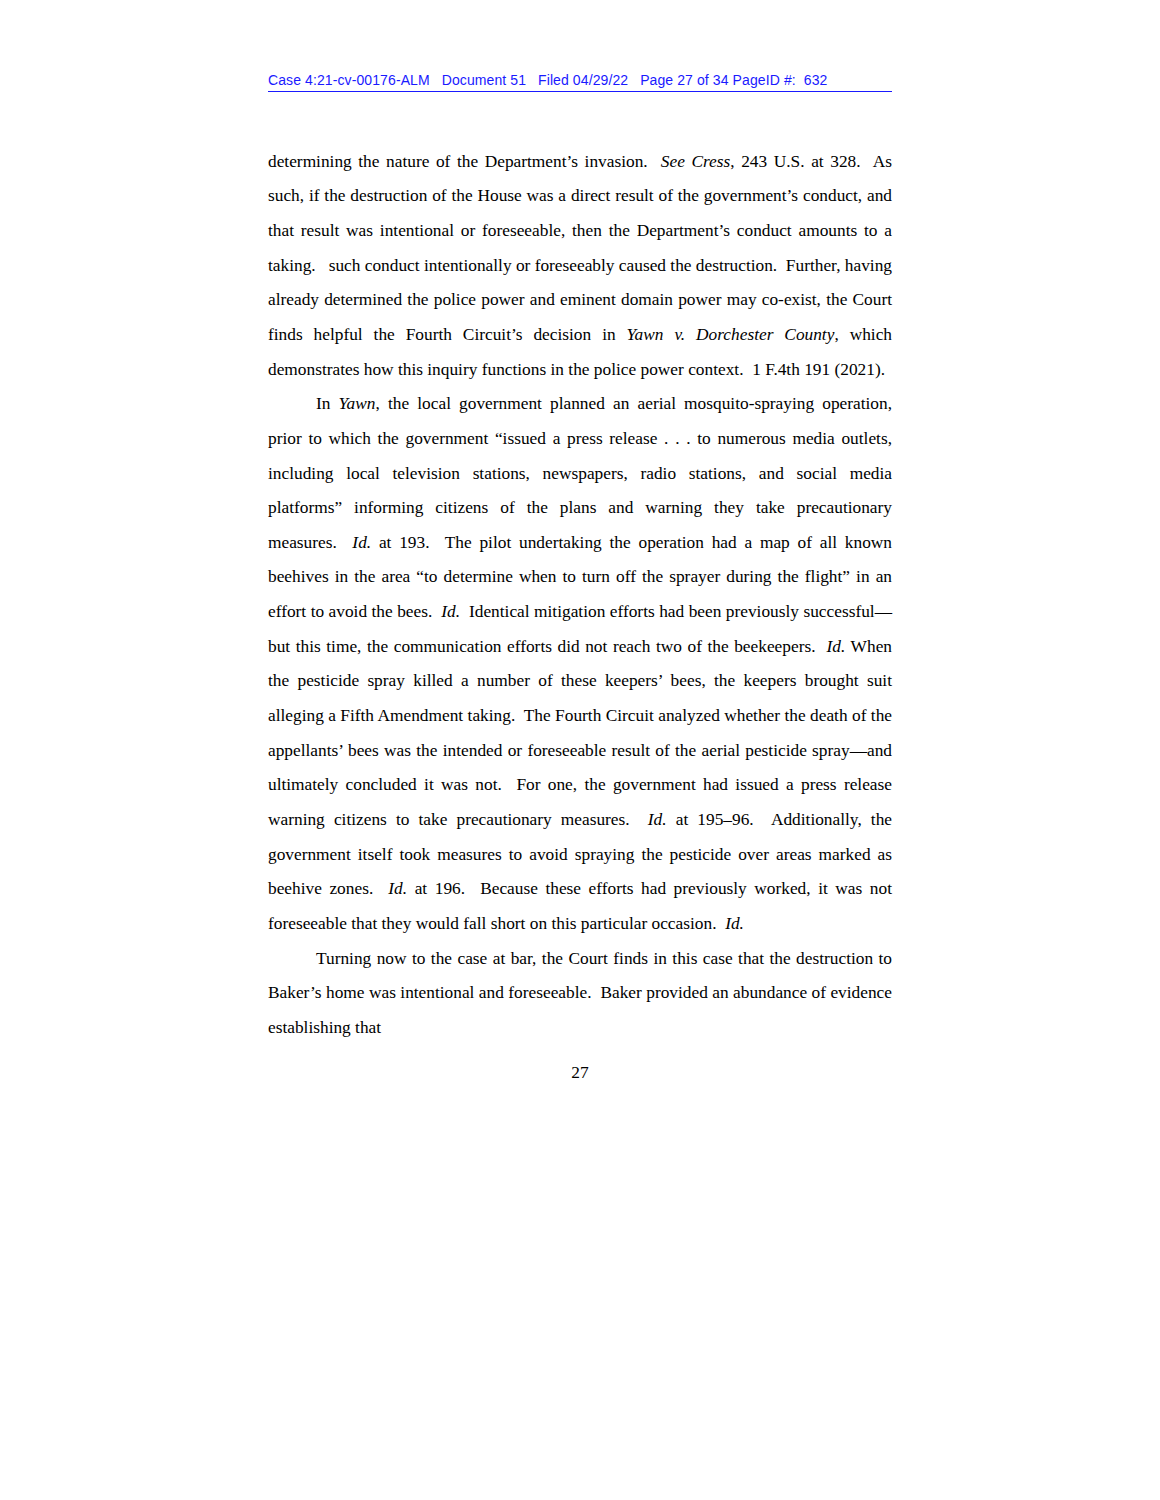Case 4:21-cv-00176-ALM Document 51 Filed 04/29/22 Page 27 of 34 PageID #: 632
determining the nature of the Department’s invasion. See Cress, 243 U.S. at 328. As such, if the destruction of the House was a direct result of the government’s conduct, and that result was intentional or foreseeable, then the Department’s conduct amounts to a taking. such conduct intentionally or foreseeably caused the destruction. Further, having already determined the police power and eminent domain power may co-exist, the Court finds helpful the Fourth Circuit’s decision in Yawn v. Dorchester County, which demonstrates how this inquiry functions in the police power context. 1 F.4th 191 (2021).
In Yawn, the local government planned an aerial mosquito-spraying operation, prior to which the government “issued a press release . . . to numerous media outlets, including local television stations, newspapers, radio stations, and social media platforms” informing citizens of the plans and warning they take precautionary measures. Id. at 193. The pilot undertaking the operation had a map of all known beehives in the area “to determine when to turn off the sprayer during the flight” in an effort to avoid the bees. Id. Identical mitigation efforts had been previously successful—but this time, the communication efforts did not reach two of the beekeepers. Id. When the pesticide spray killed a number of these keepers’ bees, the keepers brought suit alleging a Fifth Amendment taking. The Fourth Circuit analyzed whether the death of the appellants’ bees was the intended or foreseeable result of the aerial pesticide spray—and ultimately concluded it was not. For one, the government had issued a press release warning citizens to take precautionary measures. Id. at 195–96. Additionally, the government itself took measures to avoid spraying the pesticide over areas marked as beehive zones. Id. at 196. Because these efforts had previously worked, it was not foreseeable that they would fall short on this particular occasion. Id.
Turning now to the case at bar, the Court finds in this case that the destruction to Baker’s home was intentional and foreseeable. Baker provided an abundance of evidence establishing that
27